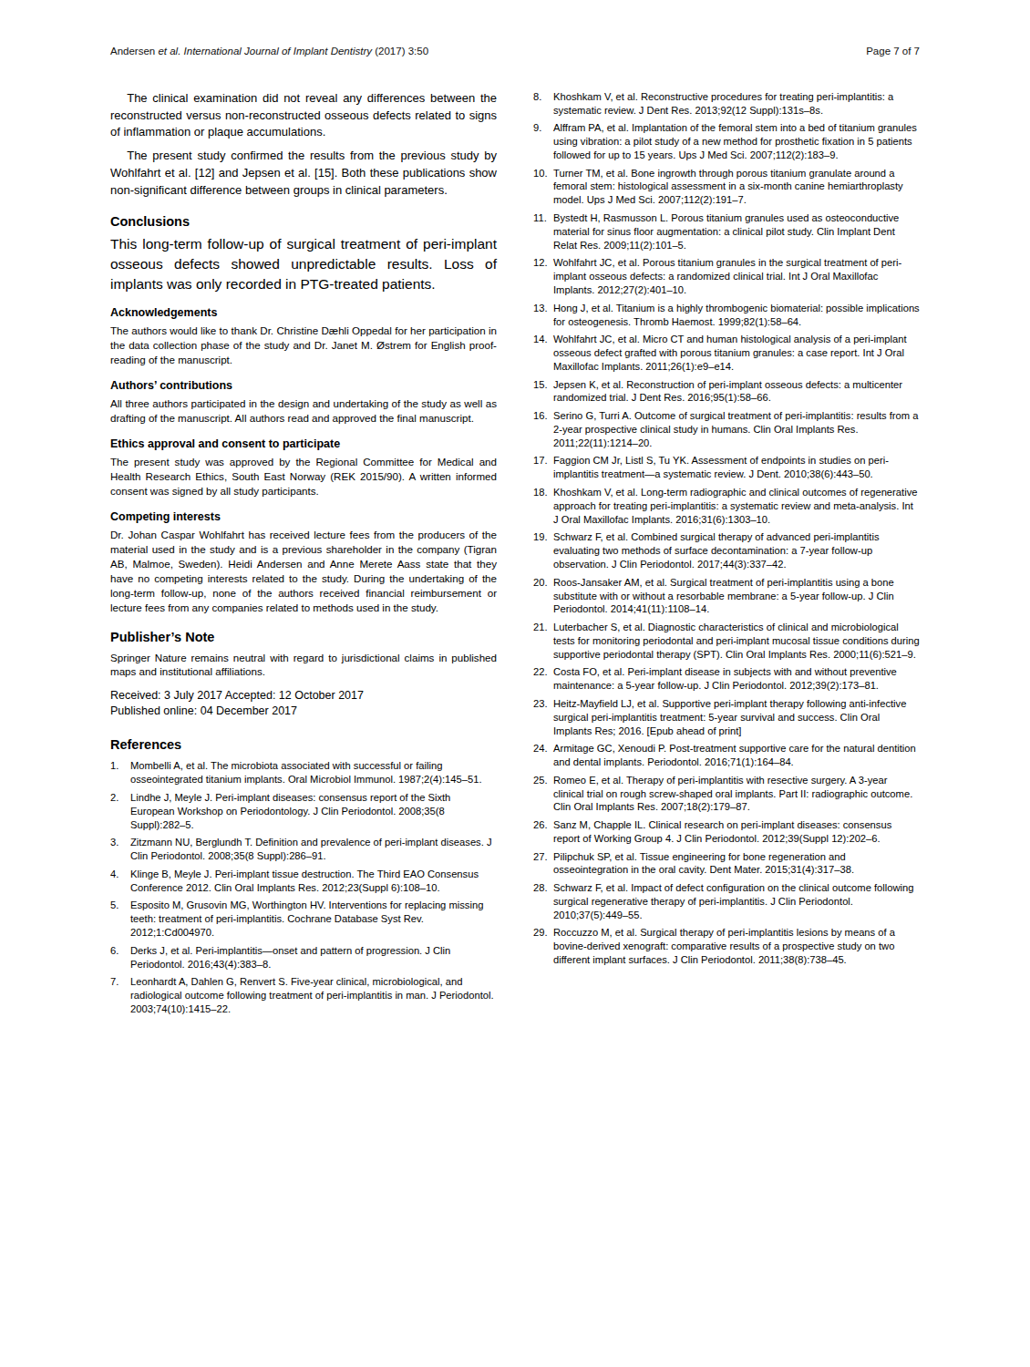Andersen et al. International Journal of Implant Dentistry (2017) 3:50
Page 7 of 7
The clinical examination did not reveal any differences between the reconstructed versus non-reconstructed osseous defects related to signs of inflammation or plaque accumulations.
The present study confirmed the results from the previous study by Wohlfahrt et al. [12] and Jepsen et al. [15]. Both these publications show non-significant difference between groups in clinical parameters.
Conclusions
This long-term follow-up of surgical treatment of peri-implant osseous defects showed unpredictable results. Loss of implants was only recorded in PTG-treated patients.
Acknowledgements
The authors would like to thank Dr. Christine Dæhli Oppedal for her participation in the data collection phase of the study and Dr. Janet M. Østrem for English proof-reading of the manuscript.
Authors’ contributions
All three authors participated in the design and undertaking of the study as well as drafting of the manuscript. All authors read and approved the final manuscript.
Ethics approval and consent to participate
The present study was approved by the Regional Committee for Medical and Health Research Ethics, South East Norway (REK 2015/90). A written informed consent was signed by all study participants.
Competing interests
Dr. Johan Caspar Wohlfahrt has received lecture fees from the producers of the material used in the study and is a previous shareholder in the company (Tigran AB, Malmoe, Sweden). Heidi Andersen and Anne Merete Aass state that they have no competing interests related to the study. During the undertaking of the long-term follow-up, none of the authors received financial reimbursement or lecture fees from any companies related to methods used in the study.
Publisher’s Note
Springer Nature remains neutral with regard to jurisdictional claims in published maps and institutional affiliations.
Received: 3 July 2017 Accepted: 12 October 2017
Published online: 04 December 2017
References
Mombelli A, et al. The microbiota associated with successful or failing osseointegrated titanium implants. Oral Microbiol Immunol. 1987;2(4):145–51.
Lindhe J, Meyle J. Peri-implant diseases: consensus report of the Sixth European Workshop on Periodontology. J Clin Periodontol. 2008;35(8 Suppl):282–5.
Zitzmann NU, Berglundh T. Definition and prevalence of peri-implant diseases. J Clin Periodontol. 2008;35(8 Suppl):286–91.
Klinge B, Meyle J. Peri-implant tissue destruction. The Third EAO Consensus Conference 2012. Clin Oral Implants Res. 2012;23(Suppl 6):108–10.
Esposito M, Grusovin MG, Worthington HV. Interventions for replacing missing teeth: treatment of peri-implantitis. Cochrane Database Syst Rev. 2012;1:Cd004970.
Derks J, et al. Peri-implantitis—onset and pattern of progression. J Clin Periodontol. 2016;43(4):383–8.
Leonhardt A, Dahlen G, Renvert S. Five-year clinical, microbiological, and radiological outcome following treatment of peri-implantitis in man. J Periodontol. 2003;74(10):1415–22.
Khoshkam V, et al. Reconstructive procedures for treating peri-implantitis: a systematic review. J Dent Res. 2013;92(12 Suppl):131s–8s.
Alffram PA, et al. Implantation of the femoral stem into a bed of titanium granules using vibration: a pilot study of a new method for prosthetic fixation in 5 patients followed for up to 15 years. Ups J Med Sci. 2007;112(2):183–9.
Turner TM, et al. Bone ingrowth through porous titanium granulate around a femoral stem: histological assessment in a six-month canine hemiarthroplasty model. Ups J Med Sci. 2007;112(2):191–7.
Bystedt H, Rasmusson L. Porous titanium granules used as osteoconductive material for sinus floor augmentation: a clinical pilot study. Clin Implant Dent Relat Res. 2009;11(2):101–5.
Wohlfahrt JC, et al. Porous titanium granules in the surgical treatment of peri-implant osseous defects: a randomized clinical trial. Int J Oral Maxillofac Implants. 2012;27(2):401–10.
Hong J, et al. Titanium is a highly thrombogenic biomaterial: possible implications for osteogenesis. Thromb Haemost. 1999;82(1):58–64.
Wohlfahrt JC, et al. Micro CT and human histological analysis of a peri-implant osseous defect grafted with porous titanium granules: a case report. Int J Oral Maxillofac Implants. 2011;26(1):e9–e14.
Jepsen K, et al. Reconstruction of peri-implant osseous defects: a multicenter randomized trial. J Dent Res. 2016;95(1):58–66.
Serino G, Turri A. Outcome of surgical treatment of peri-implantitis: results from a 2-year prospective clinical study in humans. Clin Oral Implants Res. 2011;22(11):1214–20.
Faggion CM Jr, Listl S, Tu YK. Assessment of endpoints in studies on peri-implantitis treatment—a systematic review. J Dent. 2010;38(6):443–50.
Khoshkam V, et al. Long-term radiographic and clinical outcomes of regenerative approach for treating peri-implantitis: a systematic review and meta-analysis. Int J Oral Maxillofac Implants. 2016;31(6):1303–10.
Schwarz F, et al. Combined surgical therapy of advanced peri-implantitis evaluating two methods of surface decontamination: a 7-year follow-up observation. J Clin Periodontol. 2017;44(3):337–42.
Roos-Jansaker AM, et al. Surgical treatment of peri-implantitis using a bone substitute with or without a resorbable membrane: a 5-year follow-up. J Clin Periodontol. 2014;41(11):1108–14.
Luterbacher S, et al. Diagnostic characteristics of clinical and microbiological tests for monitoring periodontal and peri-implant mucosal tissue conditions during supportive periodontal therapy (SPT). Clin Oral Implants Res. 2000;11(6):521–9.
Costa FO, et al. Peri-implant disease in subjects with and without preventive maintenance: a 5-year follow-up. J Clin Periodontol. 2012;39(2):173–81.
Heitz-Mayfield LJ, et al. Supportive peri-implant therapy following anti-infective surgical peri-implantitis treatment: 5-year survival and success. Clin Oral Implants Res; 2016. [Epub ahead of print]
Armitage GC, Xenoudi P. Post-treatment supportive care for the natural dentition and dental implants. Periodontol. 2016;71(1):164–84.
Romeo E, et al. Therapy of peri-implantitis with resective surgery. A 3-year clinical trial on rough screw-shaped oral implants. Part II: radiographic outcome. Clin Oral Implants Res. 2007;18(2):179–87.
Sanz M, Chapple IL. Clinical research on peri-implant diseases: consensus report of Working Group 4. J Clin Periodontol. 2012;39(Suppl 12):202–6.
Pilipchuk SP, et al. Tissue engineering for bone regeneration and osseointegration in the oral cavity. Dent Mater. 2015;31(4):317–38.
Schwarz F, et al. Impact of defect configuration on the clinical outcome following surgical regenerative therapy of peri-implantitis. J Clin Periodontol. 2010;37(5):449–55.
Roccuzzo M, et al. Surgical therapy of peri-implantitis lesions by means of a bovine-derived xenograft: comparative results of a prospective study on two different implant surfaces. J Clin Periodontol. 2011;38(8):738–45.